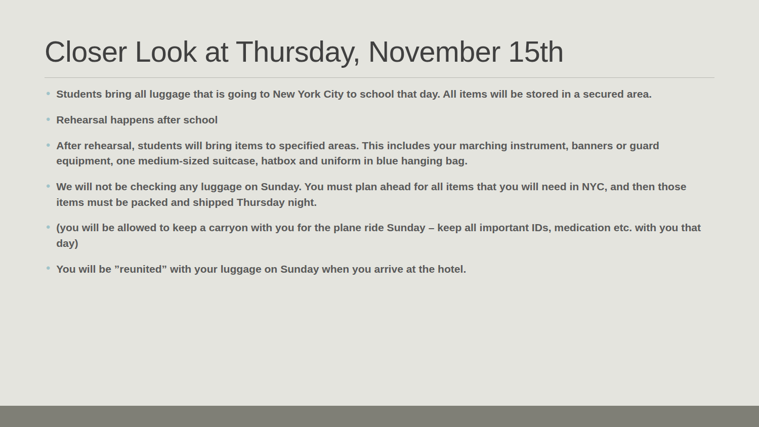Closer Look at Thursday, November 15th
Students bring all luggage that is going to New York City to school that day. All items will be stored in a secured area.
Rehearsal happens after school
After rehearsal, students will bring items to specified areas. This includes your marching instrument, banners or guard equipment, one medium-sized suitcase, hatbox and uniform in blue hanging bag.
We will not be checking any luggage on Sunday. You must plan ahead for all items that you will need in NYC, and then those items must be packed and shipped Thursday night.
(you will be allowed to keep a carryon with you for the plane ride Sunday – keep all important IDs, medication etc. with you that day)
You will be ”reunited” with your luggage on Sunday when you arrive at the hotel.